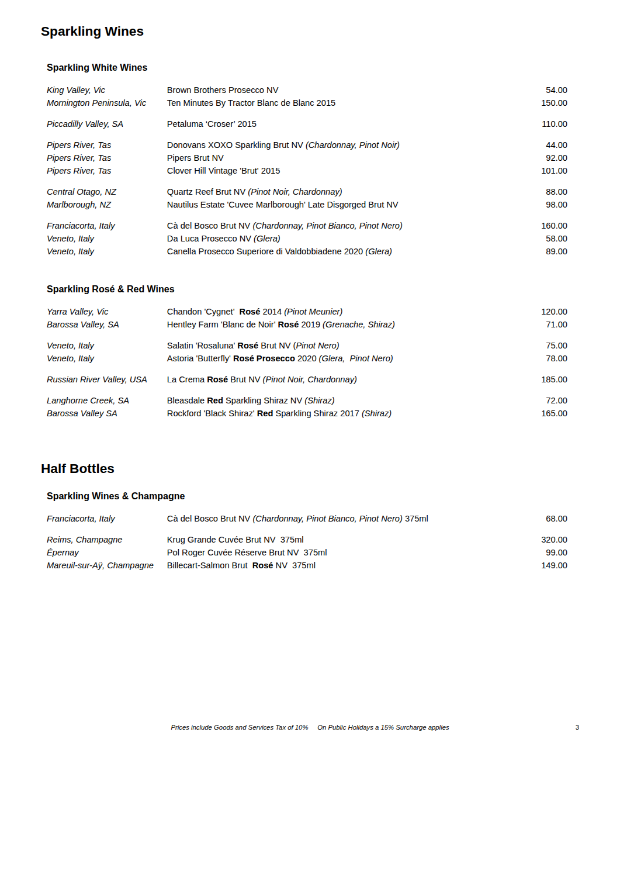Sparkling Wines
Sparkling White Wines
| King Valley, Vic | Brown Brothers Prosecco NV | 54.00 |
| Mornington Peninsula, Vic | Ten Minutes By Tractor Blanc de Blanc 2015 | 150.00 |
| Piccadilly Valley, SA | Petaluma ‘Croser’ 2015 | 110.00 |
| Pipers River, Tas | Donovans XOXO Sparkling Brut NV (Chardonnay, Pinot Noir) | 44.00 |
| Pipers River, Tas | Pipers Brut NV | 92.00 |
| Pipers River, Tas | Clover Hill Vintage 'Brut' 2015 | 101.00 |
| Central Otago, NZ | Quartz Reef Brut NV (Pinot Noir, Chardonnay) | 88.00 |
| Marlborough, NZ | Nautilus Estate 'Cuvee Marlborough' Late Disgorged Brut NV | 98.00 |
| Franciacorta, Italy | Cà del Bosco Brut NV (Chardonnay, Pinot Bianco, Pinot Nero) | 160.00 |
| Veneto, Italy | Da Luca Prosecco NV (Glera) | 58.00 |
| Veneto, Italy | Canella Prosecco Superiore di Valdobbiadene 2020 (Glera) | 89.00 |
Sparkling Rosé & Red Wines
| Yarra Valley, Vic | Chandon 'Cygnet' Rosé 2014 (Pinot Meunier) | 120.00 |
| Barossa Valley, SA | Hentley Farm 'Blanc de Noir' Rosé 2019 (Grenache, Shiraz) | 71.00 |
| Veneto, Italy | Salatin 'Rosaluna' Rosé Brut NV ( Pinot Nero) | 75.00 |
| Veneto, Italy | Astoria 'Butterfly' Rosé Prosecco 2020 (Glera, Pinot Nero) | 78.00 |
| Russian River Valley, USA | La Crema Rosé Brut NV (Pinot Noir, Chardonnay) | 185.00 |
| Langhorne Creek, SA | Bleasdale Red Sparkling Shiraz NV (Shiraz) | 72.00 |
| Barossa Valley SA | Rockford 'Black Shiraz' Red Sparkling Shiraz 2017 (Shiraz) | 165.00 |
Half Bottles
Sparkling Wines & Champagne
| Franciacorta, Italy | Cà del Bosco Brut NV (Chardonnay, Pinot Bianco, Pinot Nero) 375ml | 68.00 |
| Reims, Champagne | Krug Grande Cuvée Brut NV 375ml | 320.00 |
| Épernay | Pol Roger Cuvée Réserve Brut NV 375ml | 99.00 |
| Mareuil-sur-Aÿ, Champagne | Billecart-Salmon Brut Rosé NV 375ml | 149.00 |
Prices include Goods and Services Tax of 10% On Public Holidays a 15% Surcharge applies 3